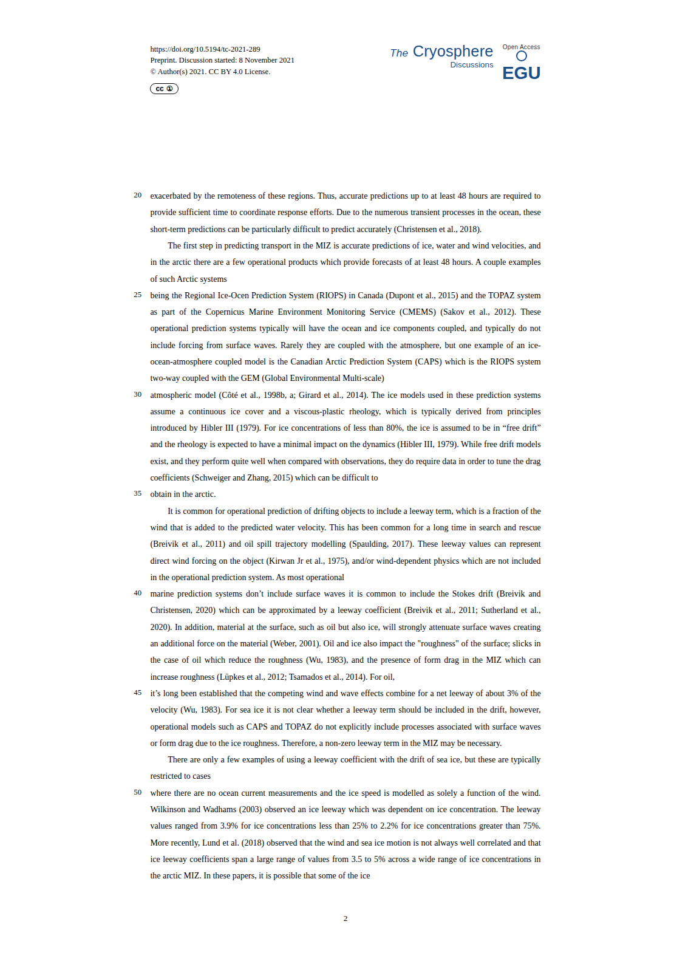https://doi.org/10.5194/tc-2021-289
Preprint. Discussion started: 8 November 2021
© Author(s) 2021. CC BY 4.0 License.
cc ①
The Cryosphere
Discussions
Open Access
EGU
20exacerbated by the remoteness of these regions. Thus, accurate predictions up to at least 48 hours are required to provide sufficient time to coordinate response efforts. Due to the numerous transient processes in the ocean, these short-term predictions can be particularly difficult to predict accurately (Christensen et al., 2018).
The first step in predicting transport in the MIZ is accurate predictions of ice, water and wind velocities, and in the arctic there are a few operational products which provide forecasts of at least 48 hours. A couple examples of such Arctic systems
25being the Regional Ice-Ocen Prediction System (RIOPS) in Canada (Dupont et al., 2015) and the TOPAZ system as part of the Copernicus Marine Environment Monitoring Service (CMEMS) (Sakov et al., 2012). These operational prediction systems typically will have the ocean and ice components coupled, and typically do not include forcing from surface waves. Rarely they are coupled with the atmosphere, but one example of an ice-ocean-atmosphere coupled model is the Canadian Arctic Prediction System (CAPS) which is the RIOPS system two-way coupled with the GEM (Global Environmental Multi-scale)
30atmospheric model (Côté et al., 1998b, a; Girard et al., 2014). The ice models used in these prediction systems assume a continuous ice cover and a viscous-plastic rheology, which is typically derived from principles introduced by Hibler III (1979). For ice concentrations of less than 80%, the ice is assumed to be in “free drift” and the rheology is expected to have a minimal impact on the dynamics (Hibler III, 1979). While free drift models exist, and they perform quite well when compared with observations, they do require data in order to tune the drag coefficients (Schweiger and Zhang, 2015) which can be difficult to
35obtain in the arctic.
It is common for operational prediction of drifting objects to include a leeway term, which is a fraction of the wind that is added to the predicted water velocity. This has been common for a long time in search and rescue (Breivik et al., 2011) and oil spill trajectory modelling (Spaulding, 2017). These leeway values can represent direct wind forcing on the object (Kirwan Jr et al., 1975), and/or wind-dependent physics which are not included in the operational prediction system. As most operational
40marine prediction systems don’t include surface waves it is common to include the Stokes drift (Breivik and Christensen, 2020) which can be approximated by a leeway coefficient (Breivik et al., 2011; Sutherland et al., 2020). In addition, material at the surface, such as oil but also ice, will strongly attenuate surface waves creating an additional force on the material (Weber, 2001). Oil and ice also impact the "roughness" of the surface; slicks in the case of oil which reduce the roughness (Wu, 1983), and the presence of form drag in the MIZ which can increase roughness (Lüpkes et al., 2012; Tsamados et al., 2014). For oil,
45it’s long been established that the competing wind and wave effects combine for a net leeway of about 3% of the velocity (Wu, 1983). For sea ice it is not clear whether a leeway term should be included in the drift, however, operational models such as CAPS and TOPAZ do not explicitly include processes associated with surface waves or form drag due to the ice roughness. Therefore, a non-zero leeway term in the MIZ may be necessary.
There are only a few examples of using a leeway coefficient with the drift of sea ice, but these are typically restricted to cases
50where there are no ocean current measurements and the ice speed is modelled as solely a function of the wind. Wilkinson and Wadhams (2003) observed an ice leeway which was dependent on ice concentration. The leeway values ranged from 3.9% for ice concentrations less than 25% to 2.2% for ice concentrations greater than 75%. More recently, Lund et al. (2018) observed that the wind and sea ice motion is not always well correlated and that ice leeway coefficients span a large range of values from 3.5 to 5% across a wide range of ice concentrations in the arctic MIZ. In these papers, it is possible that some of the ice
2